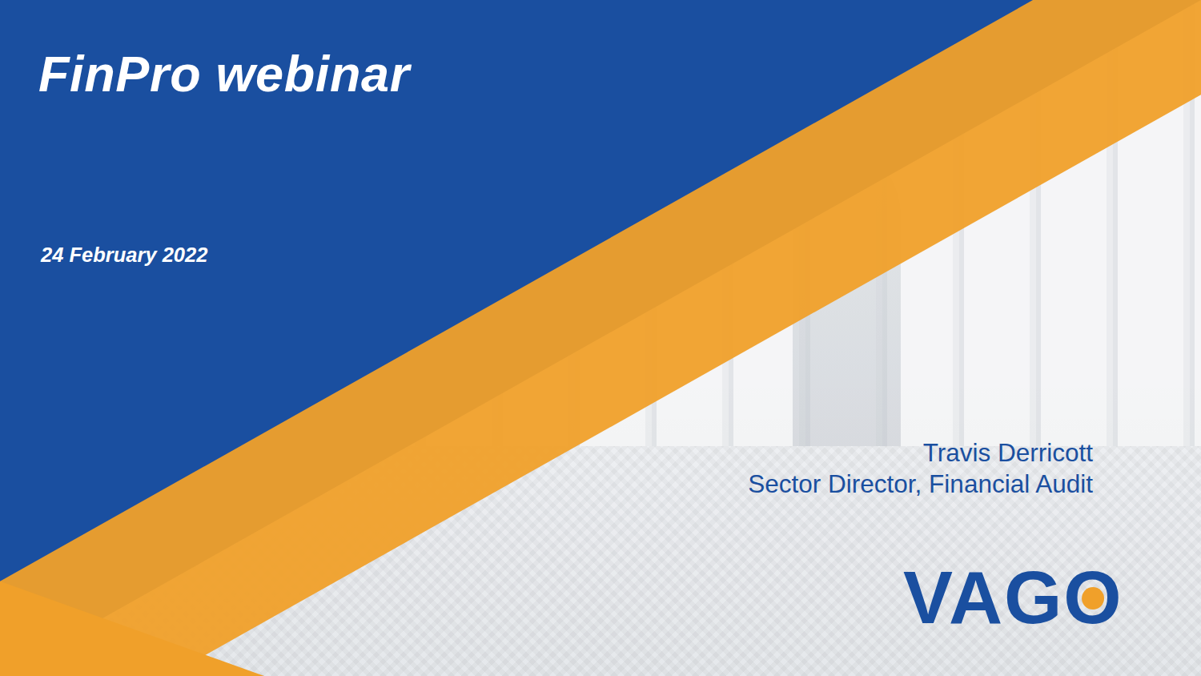FinPro webinar
24 February 2022
Travis Derricott
Sector Director, Financial Audit
VAGO